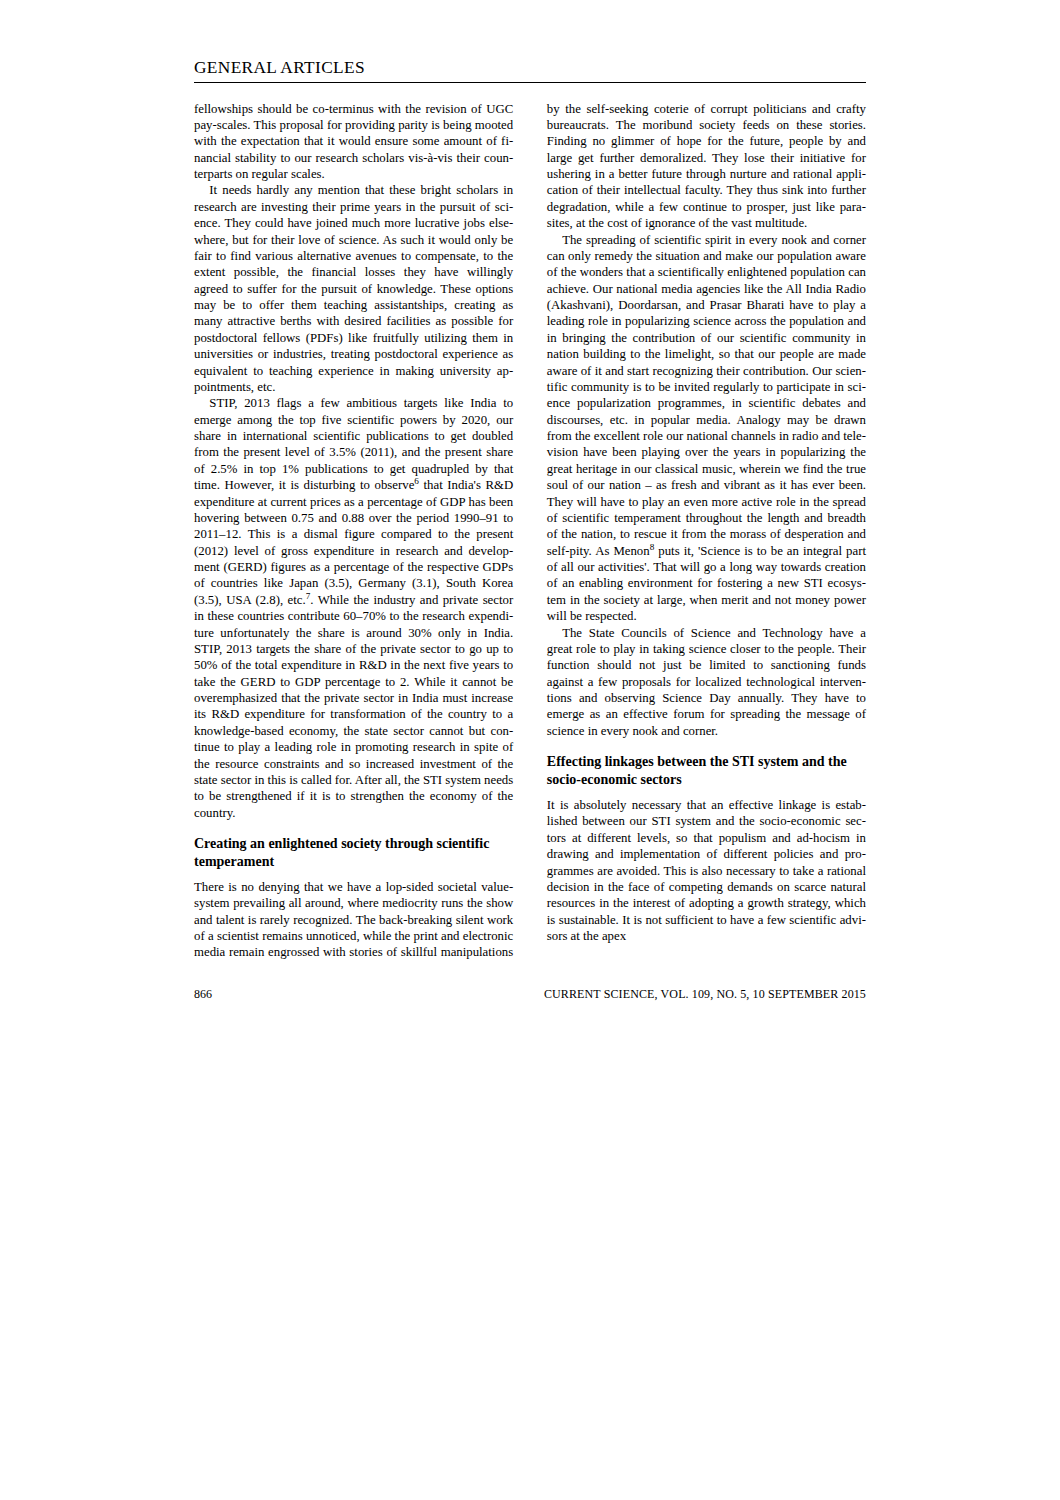GENERAL ARTICLES
fellowships should be co-terminus with the revision of UGC pay-scales. This proposal for providing parity is being mooted with the expectation that it would ensure some amount of financial stability to our research scholars vis-à-vis their counterparts on regular scales.
It needs hardly any mention that these bright scholars in research are investing their prime years in the pursuit of science. They could have joined much more lucrative jobs elsewhere, but for their love of science. As such it would only be fair to find various alternative avenues to compensate, to the extent possible, the financial losses they have willingly agreed to suffer for the pursuit of knowledge. These options may be to offer them teaching assistantships, creating as many attractive berths with desired facilities as possible for postdoctoral fellows (PDFs) like fruitfully utilizing them in universities or industries, treating postdoctoral experience as equivalent to teaching experience in making university appointments, etc.
STIP, 2013 flags a few ambitious targets like India to emerge among the top five scientific powers by 2020, our share in international scientific publications to get doubled from the present level of 3.5% (2011), and the present share of 2.5% in top 1% publications to get quadrupled by that time. However, it is disturbing to observe6 that India's R&D expenditure at current prices as a percentage of GDP has been hovering between 0.75 and 0.88 over the period 1990–91 to 2011–12. This is a dismal figure compared to the present (2012) level of gross expenditure in research and development (GERD) figures as a percentage of the respective GDPs of countries like Japan (3.5), Germany (3.1), South Korea (3.5), USA (2.8), etc.7. While the industry and private sector in these countries contribute 60–70% to the research expenditure unfortunately the share is around 30% only in India. STIP, 2013 targets the share of the private sector to go up to 50% of the total expenditure in R&D in the next five years to take the GERD to GDP percentage to 2. While it cannot be overemphasized that the private sector in India must increase its R&D expenditure for transformation of the country to a knowledge-based economy, the state sector cannot but continue to play a leading role in promoting research in spite of the resource constraints and so increased investment of the state sector in this is called for. After all, the STI system needs to be strengthened if it is to strengthen the economy of the country.
Creating an enlightened society through scientific temperament
There is no denying that we have a lop-sided societal value-system prevailing all around, where mediocrity runs the show and talent is rarely recognized. The back-breaking silent work of a scientist remains unnoticed, while the print and electronic media remain engrossed with stories of skillful manipulations by the self-seeking coterie of corrupt politicians and crafty bureaucrats. The moribund society feeds on these stories. Finding no glimmer of hope for the future, people by and large get further demoralized. They lose their initiative for ushering in a better future through nurture and rational application of their intellectual faculty. They thus sink into further degradation, while a few continue to prosper, just like parasites, at the cost of ignorance of the vast multitude.
The spreading of scientific spirit in every nook and corner can only remedy the situation and make our population aware of the wonders that a scientifically enlightened population can achieve. Our national media agencies like the All India Radio (Akashvani), Doordarsan, and Prasar Bharati have to play a leading role in popularizing science across the population and in bringing the contribution of our scientific community in nation building to the limelight, so that our people are made aware of it and start recognizing their contribution. Our scientific community is to be invited regularly to participate in science popularization programmes, in scientific debates and discourses, etc. in popular media. Analogy may be drawn from the excellent role our national channels in radio and television have been playing over the years in popularizing the great heritage in our classical music, wherein we find the true soul of our nation – as fresh and vibrant as it has ever been. They will have to play an even more active role in the spread of scientific temperament throughout the length and breadth of the nation, to rescue it from the morass of desperation and self-pity. As Menon8 puts it, 'Science is to be an integral part of all our activities'. That will go a long way towards creation of an enabling environment for fostering a new STI ecosystem in the society at large, when merit and not money power will be respected.
The State Councils of Science and Technology have a great role to play in taking science closer to the people. Their function should not just be limited to sanctioning funds against a few proposals for localized technological interventions and observing Science Day annually. They have to emerge as an effective forum for spreading the message of science in every nook and corner.
Effecting linkages between the STI system and the socio-economic sectors
It is absolutely necessary that an effective linkage is established between our STI system and the socio-economic sectors at different levels, so that populism and ad-hocism in drawing and implementation of different policies and programmes are avoided. This is also necessary to take a rational decision in the face of competing demands on scarce natural resources in the interest of adopting a growth strategy, which is sustainable. It is not sufficient to have a few scientific advisors at the apex
866
CURRENT SCIENCE, VOL. 109, NO. 5, 10 SEPTEMBER 2015